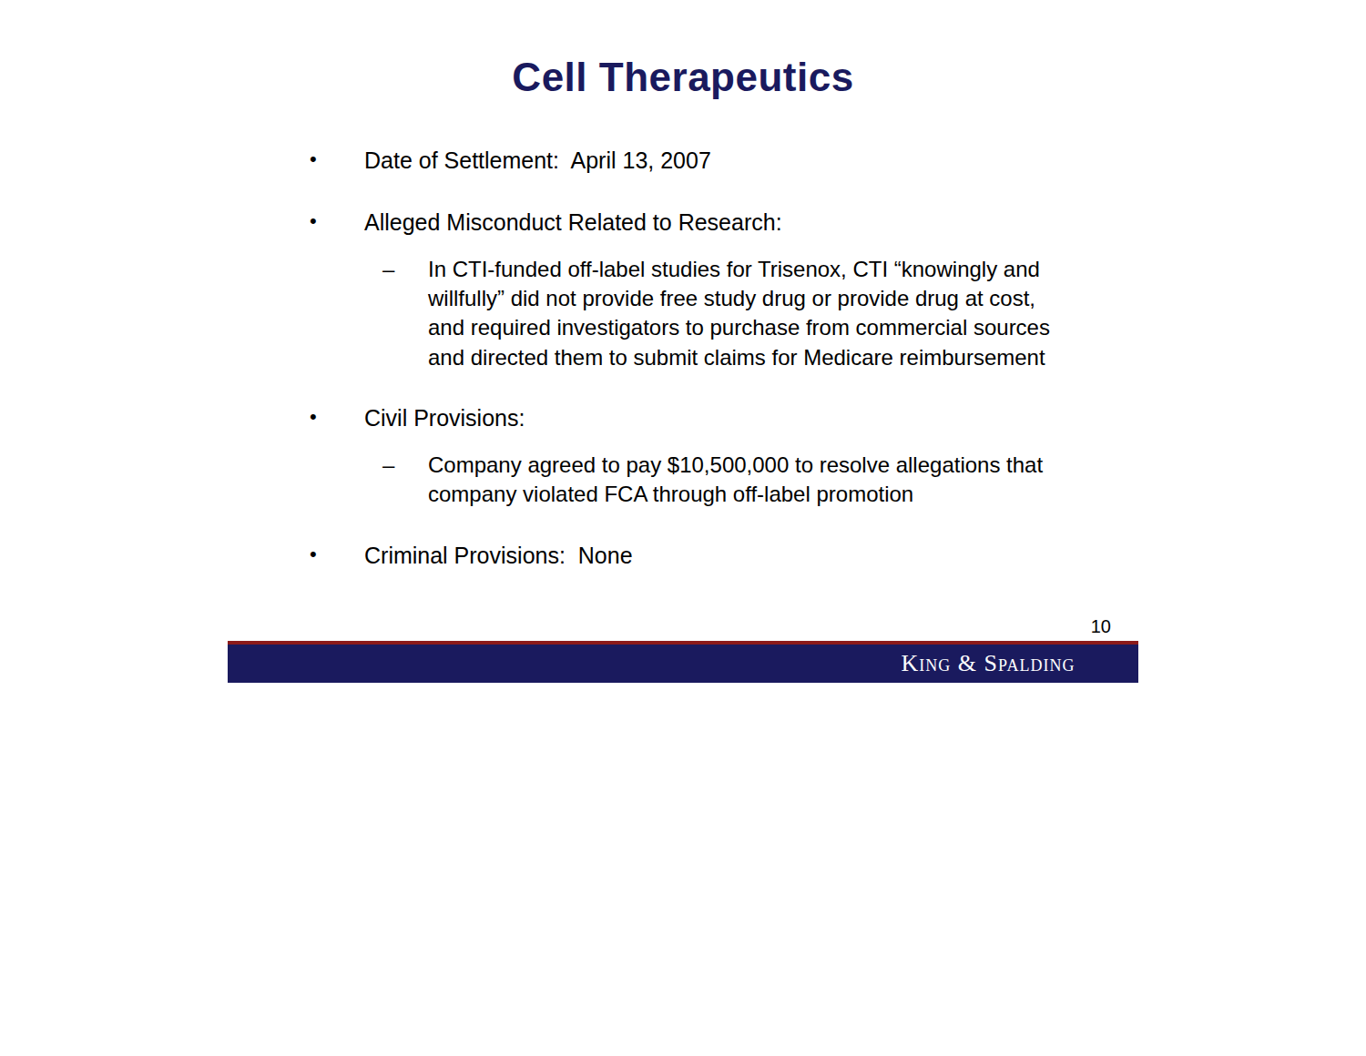Cell Therapeutics
Date of Settlement: April 13, 2007
Alleged Misconduct Related to Research:
In CTI-funded off-label studies for Trisenox, CTI “knowingly and willfully” did not provide free study drug or provide drug at cost, and required investigators to purchase from commercial sources and directed them to submit claims for Medicare reimbursement
Civil Provisions:
Company agreed to pay $10,500,000 to resolve allegations that company violated FCA through off-label promotion
Criminal Provisions: None
10
King & Spalding